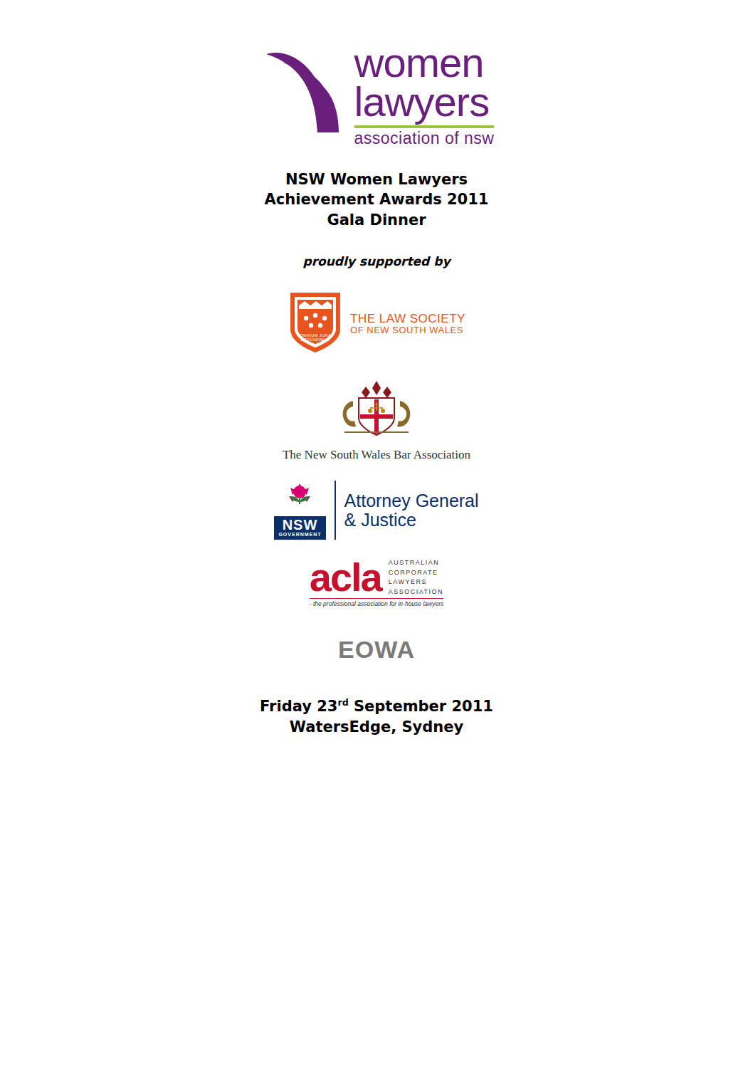women lawyers
association of nsw
NSW Women Lawyers
Achievement Awards 2011
Gala Dinner
proudly supported by
OMNIUM JURA DEFENDIMUS
THE LAW SOCIETY
OF NEW SOUTH WALES
The New South Wales Bar Association
NSW GOVERNMENT
Attorney General
& Justice
acla
AUSTRALIAN
CORPORATE
LAWYERS
ASSOCIATION
- the professional association for in-house lawyers
EOWA
Friday 23rd September 2011
WatersEdge, Sydney